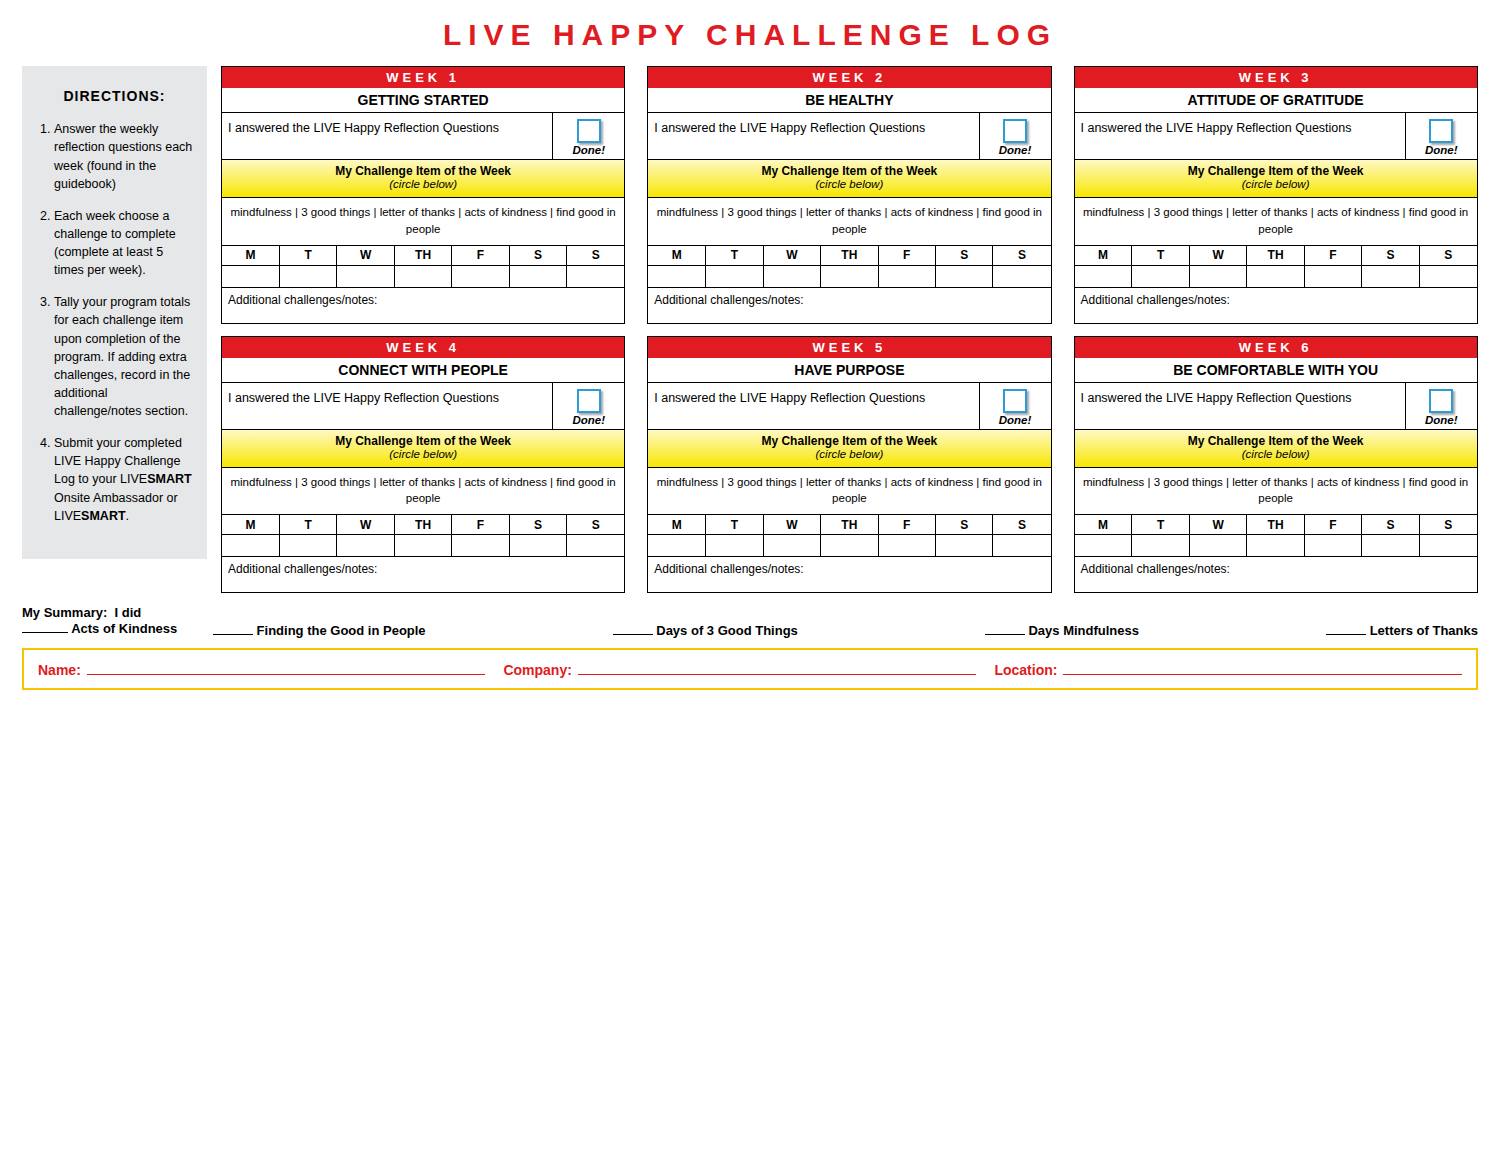LIVE HAPPY CHALLENGE LOG
DIRECTIONS:
Answer the weekly reflection questions each week (found in the guidebook)
Each week choose a challenge to complete (complete at least 5 times per week).
Tally your program totals for each challenge item upon completion of the program. If adding extra challenges, record in the additional challenge/notes section.
Submit your completed LIVE Happy Challenge Log to your LIVESMART Onsite Ambassador or LIVESMART.
WEEK 1
GETTING STARTED
I answered the LIVE Happy Reflection Questions
Done!
My Challenge Item of the Week(circle below)
mindfulness | 3 good things | letter of thanks | acts of kindness | find good in people
| M | T | W | TH | F | S | S |
| --- | --- | --- | --- | --- | --- | --- |
Additional challenges/notes:
WEEK 2
BE HEALTHY
I answered the LIVE Happy Reflection Questions
Done!
My Challenge Item of the Week(circle below)
mindfulness | 3 good things | letter of thanks | acts of kindness | find good in people
| M | T | W | TH | F | S | S |
| --- | --- | --- | --- | --- | --- | --- |
Additional challenges/notes:
WEEK 3
ATTITUDE OF GRATITUDE
I answered the LIVE Happy Reflection Questions
Done!
My Challenge Item of the Week(circle below)
mindfulness | 3 good things | letter of thanks | acts of kindness | find good in people
| M | T | W | TH | F | S | S |
| --- | --- | --- | --- | --- | --- | --- |
Additional challenges/notes:
WEEK 4
CONNECT WITH PEOPLE
I answered the LIVE Happy Reflection Questions
Done!
My Challenge Item of the Week(circle below)
mindfulness | 3 good things | letter of thanks | acts of kindness | find good in people
| M | T | W | TH | F | S | S |
| --- | --- | --- | --- | --- | --- | --- |
Additional challenges/notes:
WEEK 5
HAVE PURPOSE
I answered the LIVE Happy Reflection Questions
Done!
My Challenge Item of the Week(circle below)
mindfulness | 3 good things | letter of thanks | acts of kindness | find good in people
| M | T | W | TH | F | S | S |
| --- | --- | --- | --- | --- | --- | --- |
Additional challenges/notes:
WEEK 6
BE COMFORTABLE WITH YOU
I answered the LIVE Happy Reflection Questions
Done!
My Challenge Item of the Week(circle below)
mindfulness | 3 good things | letter of thanks | acts of kindness | find good in people
| M | T | W | TH | F | S | S |
| --- | --- | --- | --- | --- | --- | --- |
Additional challenges/notes:
My Summary: I did
Acts of Kindness
Finding the Good in People Days of 3 Good Things Days Mindfulness Letters of Thanks
Name:
Company:
Location: